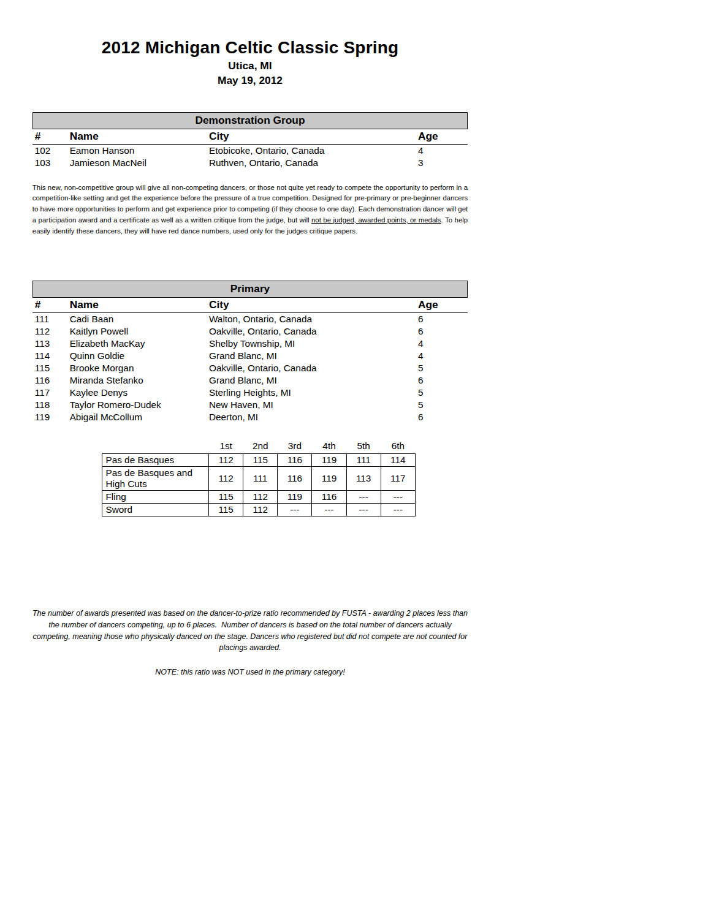2012 Michigan Celtic Classic Spring
Utica, MI
May 19, 2012
Demonstration Group
| # | Name | City | Age |
| --- | --- | --- | --- |
| 102 | Eamon Hanson | Etobicoke, Ontario, Canada | 4 |
| 103 | Jamieson MacNeil | Ruthven, Ontario, Canada | 3 |
This new, non-competitive group will give all non-competing dancers, or those not quite yet ready to compete the opportunity to perform in a competition-like setting and get the experience before the pressure of a true competition. Designed for pre-primary or pre-beginner dancers to have more opportunities to perform and get experience prior to competing (if they choose to one day). Each demonstration dancer will get a participation award and a certificate as well as a written critique from the judge, but will not be judged, awarded points, or medals. To help easily identify these dancers, they will have red dance numbers, used only for the judges critique papers.
Primary
| # | Name | City | Age |
| --- | --- | --- | --- |
| 111 | Cadi Baan | Walton, Ontario, Canada | 6 |
| 112 | Kaitlyn Powell | Oakville, Ontario, Canada | 6 |
| 113 | Elizabeth MacKay | Shelby Township, MI | 4 |
| 114 | Quinn Goldie | Grand Blanc, MI | 4 |
| 115 | Brooke Morgan | Oakville, Ontario, Canada | 5 |
| 116 | Miranda Stefanko | Grand Blanc, MI | 6 |
| 117 | Kaylee Denys | Sterling Heights, MI | 5 |
| 118 | Taylor Romero-Dudek | New Haven, MI | 5 |
| 119 | Abigail McCollum | Deerton, MI | 6 |
| | 1st | 2nd | 3rd | 4th | 5th | 6th |
| --- | --- | --- | --- | --- | --- | --- |
| Pas de Basques | 112 | 115 | 116 | 119 | 111 | 114 |
| Pas de Basques and High Cuts | 112 | 111 | 116 | 119 | 113 | 117 |
| Fling | 115 | 112 | 119 | 116 | --- | --- |
| Sword | 115 | 112 | --- | --- | --- | --- |
The number of awards presented was based on the dancer-to-prize ratio recommended by FUSTA - awarding 2 places less than the number of dancers competing, up to 6 places. Number of dancers is based on the total number of dancers actually competing, meaning those who physically danced on the stage. Dancers who registered but did not compete are not counted for placings awarded.
NOTE: this ratio was NOT used in the primary category!